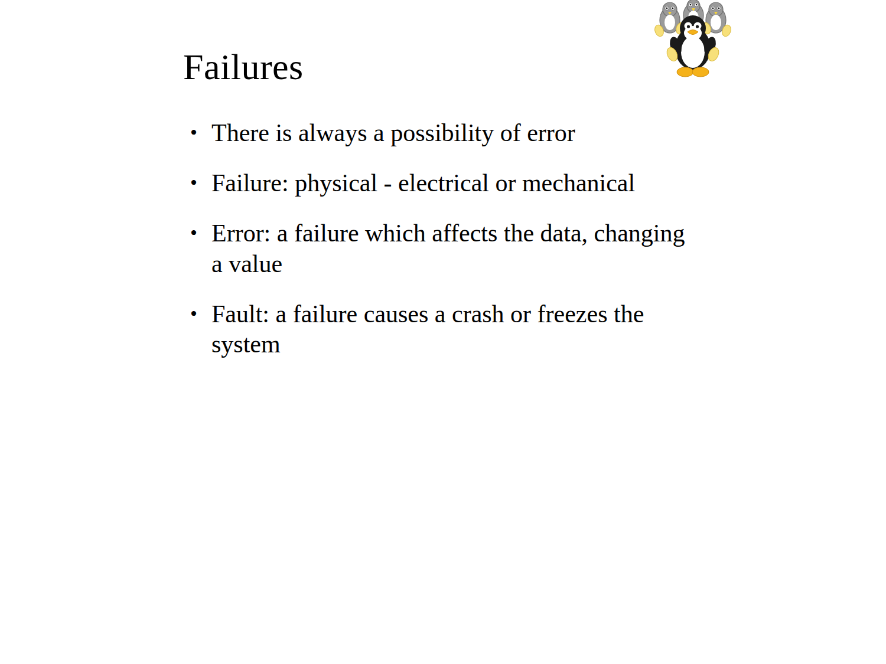Failures
There is always a possibility of error
Failure: physical - electrical or mechanical
Error: a failure which affects the data, changing a value
Fault: a failure causes a crash or freezes the system